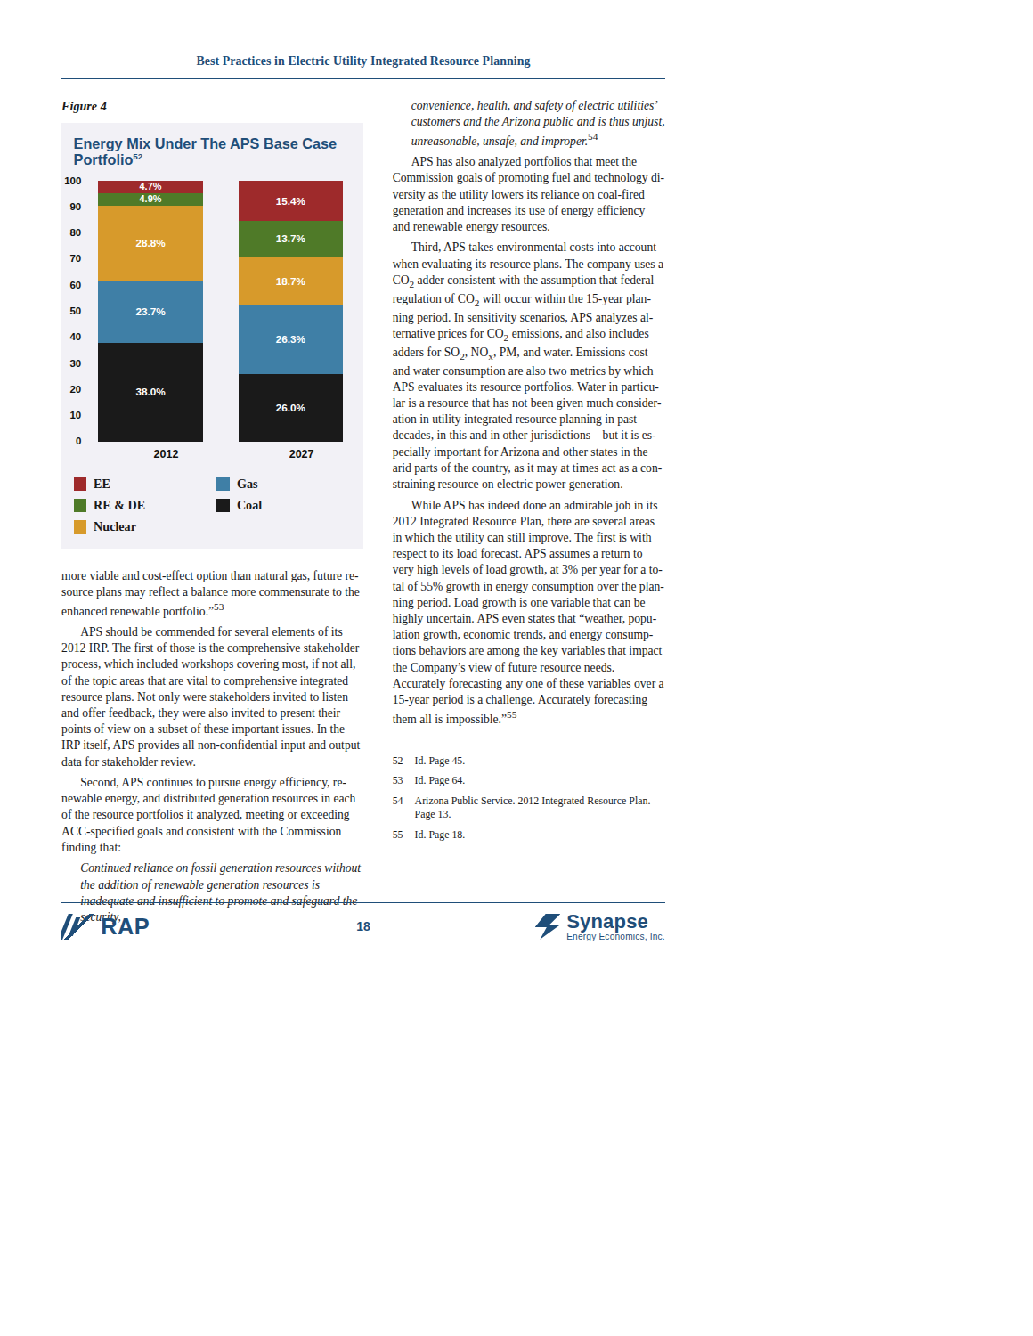Best Practices in Electric Utility Integrated Resource Planning
Figure 4
Energy Mix Under The APS Base Case Portfolio52
100 90 80 70 60 50 40 30 20 10 0
4.7%
4.9%
28.8%
23.7%
38.0%
15.4%
13.7%
18.7%
26.3%
26.0%
2012 2027
EE
Gas
RE & DE
Coal
Nuclear
more viable and cost-effect option than natural gas, future resource plans may reflect a balance more commensurate to the enhanced renewable portfolio.”53
APS should be commended for several elements of its 2012 IRP. The first of those is the comprehensive stakeholder process, which included workshops covering most, if not all, of the topic areas that are vital to comprehensive integrated resource plans. Not only were stakeholders invited to listen and offer feedback, they were also invited to present their points of view on a subset of these important issues. In the IRP itself, APS provides all non-confidential input and output data for stakeholder review.
Second, APS continues to pursue energy efficiency, renewable energy, and distributed generation resources in each of the resource portfolios it analyzed, meeting or exceeding ACC-specified goals and consistent with the Commission finding that:
Continued reliance on fossil generation resources without the addition of renewable generation resources is inadequate and insufficient to promote and safeguard the security,
convenience, health, and safety of electric utilities’ customers and the Arizona public and is thus unjust, unreasonable, unsafe, and improper.54
APS has also analyzed portfolios that meet the Commission goals of promoting fuel and technology diversity as the utility lowers its reliance on coal-fired generation and increases its use of energy efficiency and renewable energy resources.
Third, APS takes environmental costs into account when evaluating its resource plans. The company uses a CO2 adder consistent with the assumption that federal regulation of CO2 will occur within the 15-year planning period. In sensitivity scenarios, APS analyzes alternative prices for CO2 emissions, and also includes adders for SO2, NOx, PM, and water. Emissions cost and water consumption are also two metrics by which APS evaluates its resource portfolios. Water in particular is a resource that has not been given much consideration in utility integrated resource planning in past decades, in this and in other jurisdictions—but it is especially important for Arizona and other states in the arid parts of the country, as it may at times act as a constraining resource on electric power generation.
While APS has indeed done an admirable job in its 2012 Integrated Resource Plan, there are several areas in which the utility can still improve. The first is with respect to its load forecast. APS assumes a return to very high levels of load growth, at 3% per year for a total of 55% growth in energy consumption over the planning period. Load growth is one variable that can be highly uncertain. APS even states that “weather, population growth, economic trends, and energy consumptions behaviors are among the key variables that impact the Company’s view of future resource needs. Accurately forecasting any one of these variables over a 15-year period is a challenge. Accurately forecasting them all is impossible.”55
52
Id. Page 45.
53
Id. Page 64.
54
Arizona Public Service. 2012 Integrated Resource Plan. Page 13.
55
Id. Page 18.
RAP
18
Synapse Energy Economics, Inc.